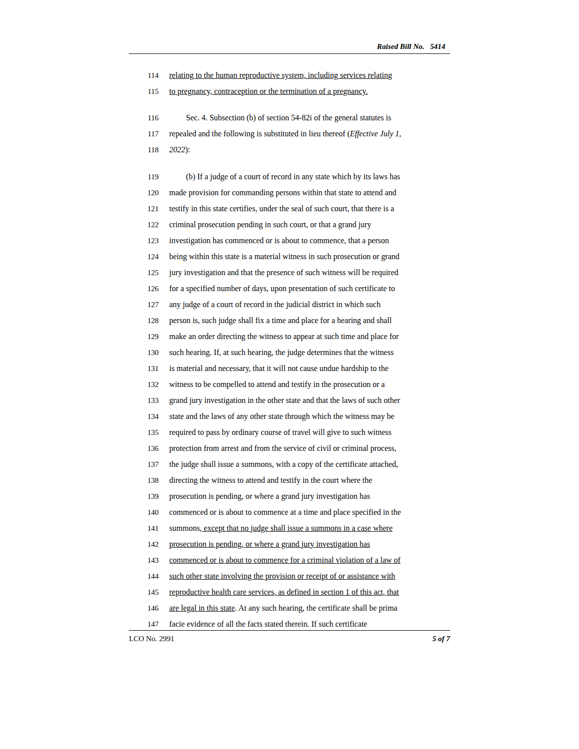Raised Bill No. 5414
114
relating to the human reproductive system, including services relating
115
to pregnancy, contraception or the termination of a pregnancy.
116
Sec. 4. Subsection (b) of section 54-82i of the general statutes is
117
repealed and the following is substituted in lieu thereof (Effective July 1,
118
2022):
119
(b) If a judge of a court of record in any state which by its laws has
120
made provision for commanding persons within that state to attend and
121
testify in this state certifies, under the seal of such court, that there is a
122
criminal prosecution pending in such court, or that a grand jury
123
investigation has commenced or is about to commence, that a person
124
being within this state is a material witness in such prosecution or grand
125
jury investigation and that the presence of such witness will be required
126
for a specified number of days, upon presentation of such certificate to
127
any judge of a court of record in the judicial district in which such
128
person is, such judge shall fix a time and place for a hearing and shall
129
make an order directing the witness to appear at such time and place for
130
such hearing. If, at such hearing, the judge determines that the witness
131
is material and necessary, that it will not cause undue hardship to the
132
witness to be compelled to attend and testify in the prosecution or a
133
grand jury investigation in the other state and that the laws of such other
134
state and the laws of any other state through which the witness may be
135
required to pass by ordinary course of travel will give to such witness
136
protection from arrest and from the service of civil or criminal process,
137
the judge shall issue a summons, with a copy of the certificate attached,
138
directing the witness to attend and testify in the court where the
139
prosecution is pending, or where a grand jury investigation has
140
commenced or is about to commence at a time and place specified in the
141
summons, except that no judge shall issue a summons in a case where
142
prosecution is pending, or where a grand jury investigation has
143
commenced or is about to commence for a criminal violation of a law of
144
such other state involving the provision or receipt of or assistance with
145
reproductive health care services, as defined in section 1 of this act, that
146
are legal in this state. At any such hearing, the certificate shall be prima
147
facie evidence of all the facts stated therein. If such certificate
LCO No. 2991
5 of 7